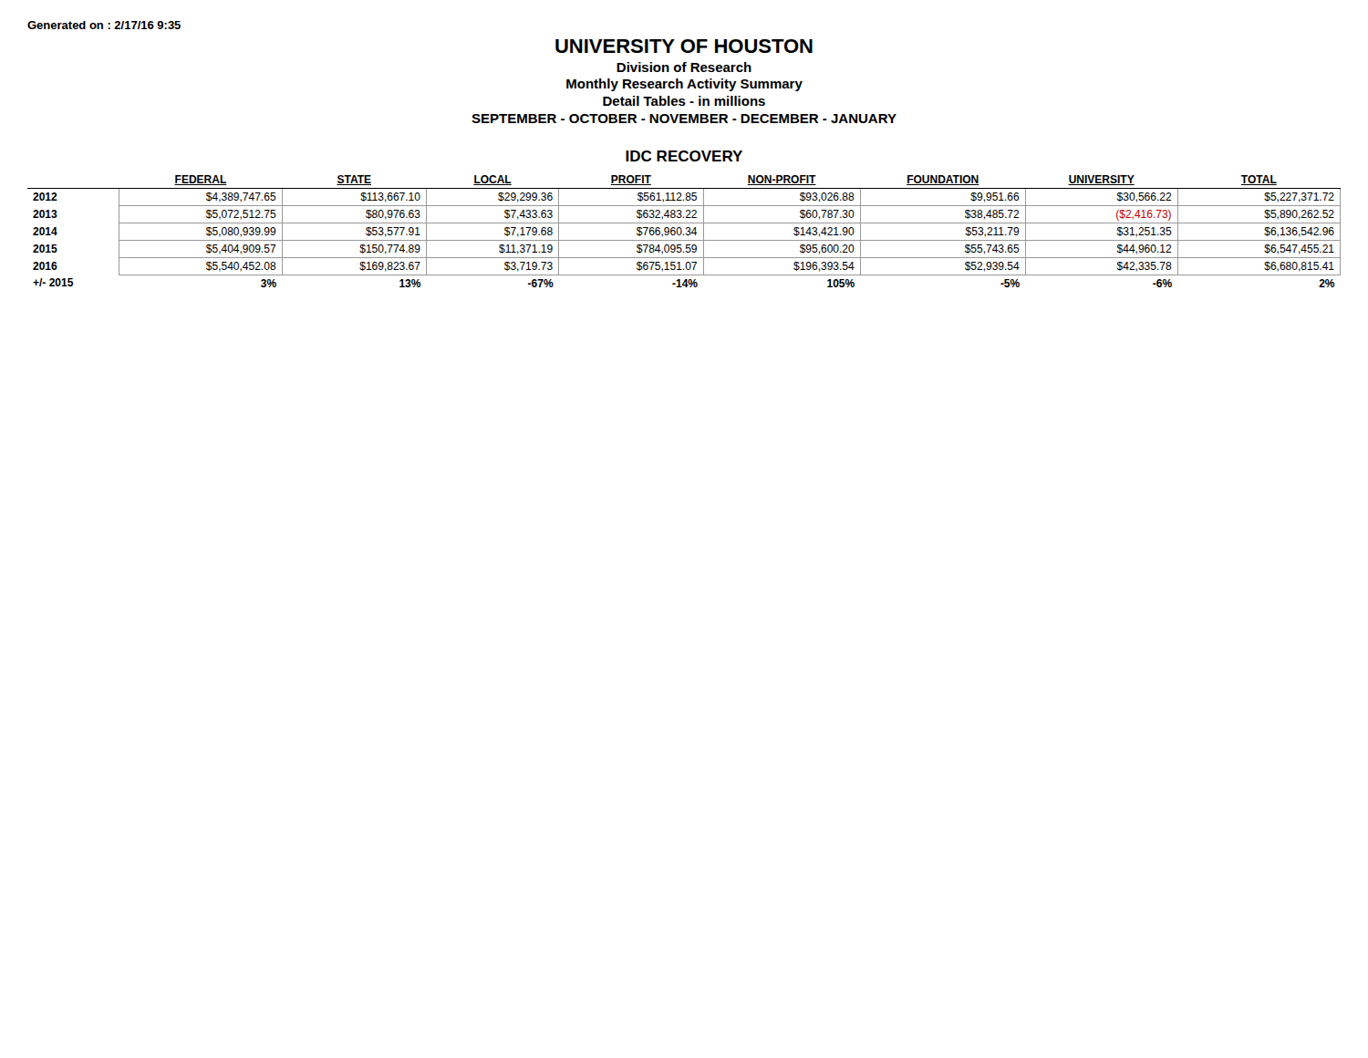Generated on : 2/17/16 9:35
UNIVERSITY OF HOUSTON
Division of Research
Monthly Research Activity Summary
Detail Tables - in millions
SEPTEMBER - OCTOBER - NOVEMBER - DECEMBER - JANUARY
IDC RECOVERY
| | FEDERAL | STATE | LOCAL | PROFIT | NON-PROFIT | FOUNDATION | UNIVERSITY | TOTAL |
| --- | --- | --- | --- | --- | --- | --- | --- | --- |
| 2012 | $4,389,747.65 | $113,667.10 | $29,299.36 | $561,112.85 | $93,026.88 | $9,951.66 | $30,566.22 | $5,227,371.72 |
| 2013 | $5,072,512.75 | $80,976.63 | $7,433.63 | $632,483.22 | $60,787.30 | $38,485.72 | ($2,416.73) | $5,890,262.52 |
| 2014 | $5,080,939.99 | $53,577.91 | $7,179.68 | $766,960.34 | $143,421.90 | $53,211.79 | $31,251.35 | $6,136,542.96 |
| 2015 | $5,404,909.57 | $150,774.89 | $11,371.19 | $784,095.59 | $95,600.20 | $55,743.65 | $44,960.12 | $6,547,455.21 |
| 2016 | $5,540,452.08 | $169,823.67 | $3,719.73 | $675,151.07 | $196,393.54 | $52,939.54 | $42,335.78 | $6,680,815.41 |
| +/- 2015 | 3% | 13% | -67% | -14% | 105% | -5% | -6% | 2% |